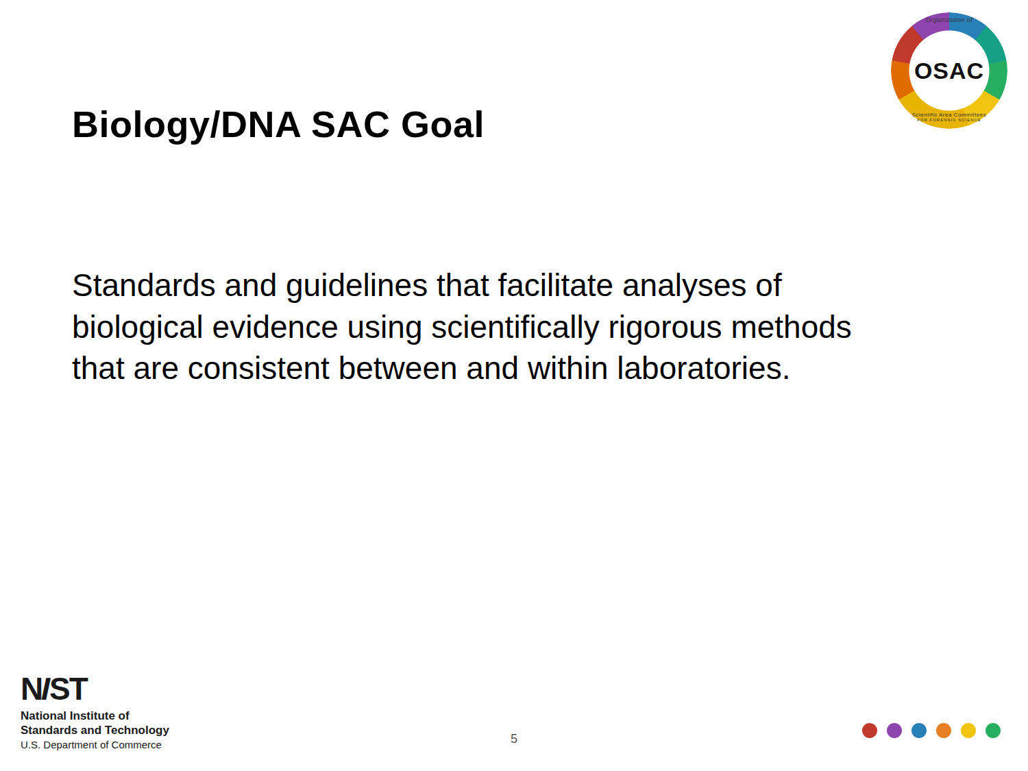Organization of
OSAC
Scientific Area CommitteesFOR FORENSIC SCIENCE
Biology/DNA SAC Goal
Standards and guidelines that facilitate analyses of biological evidence using scientifically rigorous methods that are consistent between and within laboratories.
NIST
National Institute of
Standards and Technology
U.S. Department of Commerce
5